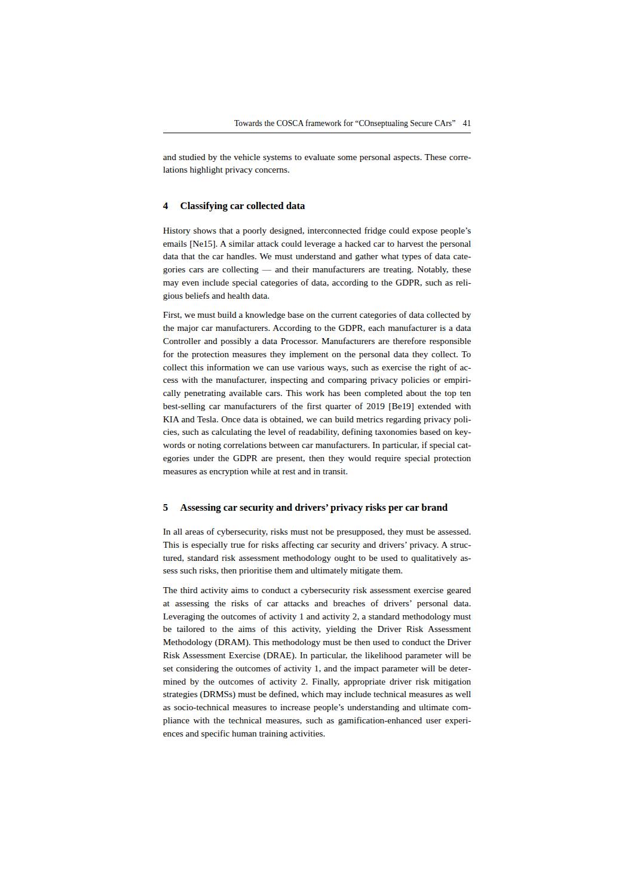Towards the COSCA framework for “COnseptualing Secure CArs”41
and studied by the vehicle systems to evaluate some personal aspects. These correlations highlight privacy concerns.
4 Classifying car collected data
History shows that a poorly designed, interconnected fridge could expose people’s emails [Ne15]. A similar attack could leverage a hacked car to harvest the personal data that the car handles. We must understand and gather what types of data categories cars are collecting — and their manufacturers are treating. Notably, these may even include special categories of data, according to the GDPR, such as religious beliefs and health data.
First, we must build a knowledge base on the current categories of data collected by the major car manufacturers. According to the GDPR, each manufacturer is a data Controller and possibly a data Processor. Manufacturers are therefore responsible for the protection measures they implement on the personal data they collect. To collect this information we can use various ways, such as exercise the right of access with the manufacturer, inspecting and comparing privacy policies or empirically penetrating available cars. This work has been completed about the top ten best-selling car manufacturers of the first quarter of 2019 [Be19] extended with KIA and Tesla. Once data is obtained, we can build metrics regarding privacy policies, such as calculating the level of readability, defining taxonomies based on keywords or noting correlations between car manufacturers. In particular, if special categories under the GDPR are present, then they would require special protection measures as encryption while at rest and in transit.
5 Assessing car security and drivers’ privacy risks per car brand
In all areas of cybersecurity, risks must not be presupposed, they must be assessed. This is especially true for risks affecting car security and drivers’ privacy. A structured, standard risk assessment methodology ought to be used to qualitatively assess such risks, then prioritise them and ultimately mitigate them.
The third activity aims to conduct a cybersecurity risk assessment exercise geared at assessing the risks of car attacks and breaches of drivers’ personal data. Leveraging the outcomes of activity 1 and activity 2, a standard methodology must be tailored to the aims of this activity, yielding the Driver Risk Assessment Methodology (DRAM). This methodology must be then used to conduct the Driver Risk Assessment Exercise (DRAE). In particular, the likelihood parameter will be set considering the outcomes of activity 1, and the impact parameter will be determined by the outcomes of activity 2. Finally, appropriate driver risk mitigation strategies (DRMSs) must be defined, which may include technical measures as well as socio-technical measures to increase people’s understanding and ultimate compliance with the technical measures, such as gamification-enhanced user experiences and specific human training activities.